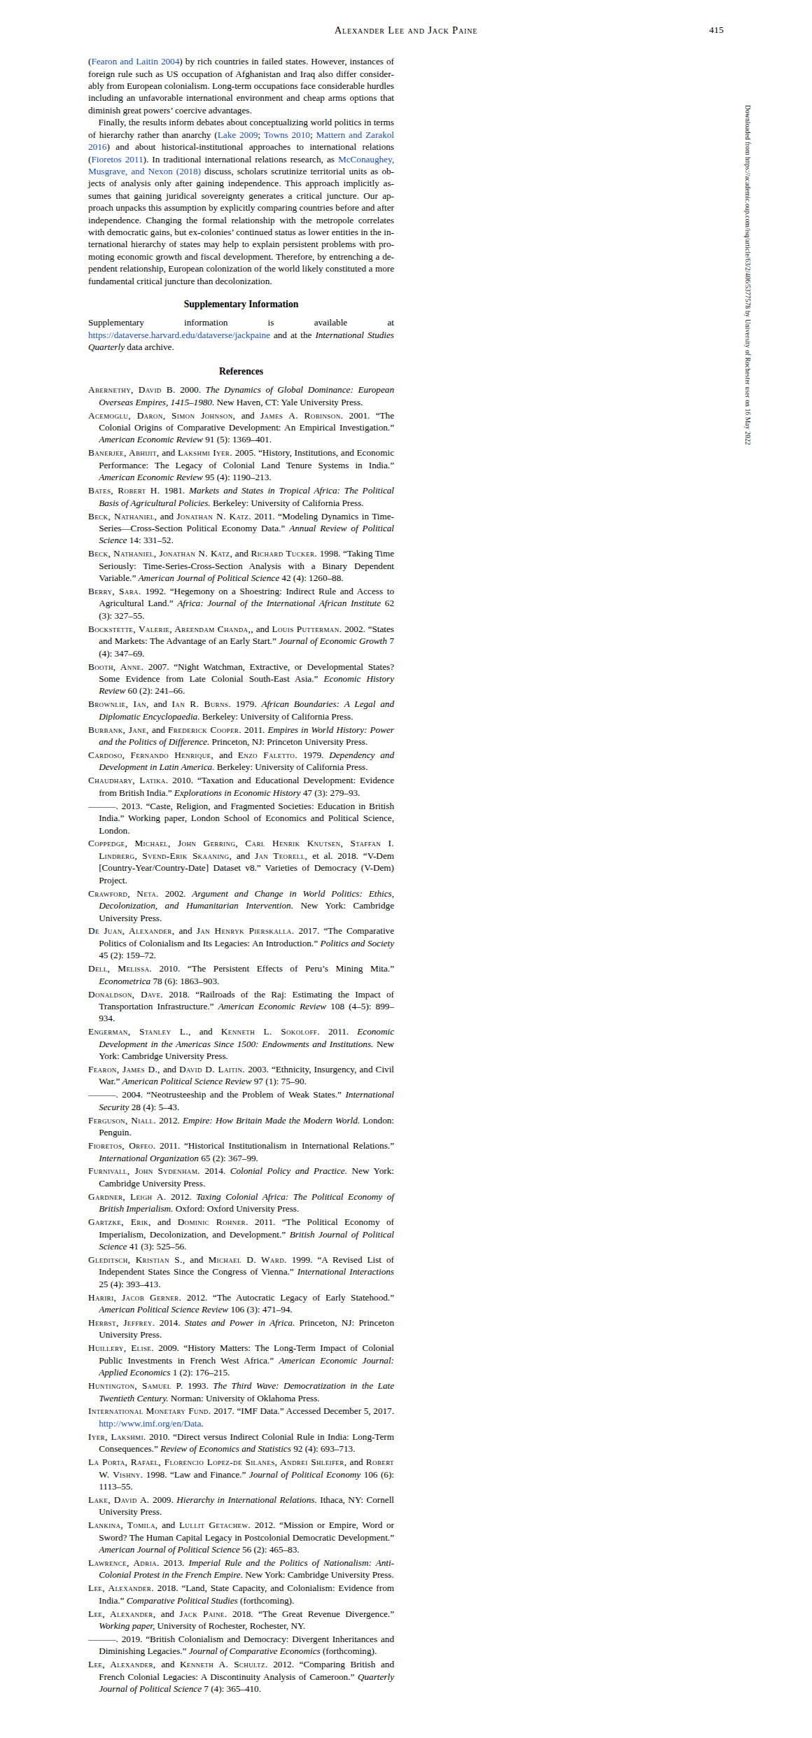Alexander Lee and Jack Paine 415
Downloaded from https://academic.oup.com/isq/article/63/2/406/5377578 by University of Rochester user on 16 May 2022
(Fearon and Laitin 2004) by rich countries in failed states. However, instances of foreign rule such as US occupation of Afghanistan and Iraq also differ considerably from European colonialism. Long-term occupations face considerable hurdles including an unfavorable international environment and cheap arms options that diminish great powers’ coercive advantages.
Finally, the results inform debates about conceptualizing world politics in terms of hierarchy rather than anarchy (Lake 2009; Towns 2010; Mattern and Zarakol 2016) and about historical-institutional approaches to international relations (Fioretos 2011). In traditional international relations research, as McConaughey, Musgrave, and Nexon (2018) discuss, scholars scrutinize territorial units as objects of analysis only after gaining independence. This approach implicitly assumes that gaining juridical sovereignty generates a critical juncture. Our approach unpacks this assumption by explicitly comparing countries before and after independence. Changing the formal relationship with the metropole correlates with democratic gains, but ex-colonies’ continued status as lower entities in the international hierarchy of states may help to explain persistent problems with promoting economic growth and fiscal development. Therefore, by entrenching a dependent relationship, European colonization of the world likely constituted a more fundamental critical juncture than decolonization.
Supplementary Information
Supplementary information is available at https://dataverse.harvard.edu/dataverse/jackpaine and at the International Studies Quarterly data archive.
References
Abernethy, David B. 2000. The Dynamics of Global Dominance: European Overseas Empires, 1415–1980. New Haven, CT: Yale University Press.
Acemoglu, Daron, Simon Johnson, and James A. Robinson. 2001. “The Colonial Origins of Comparative Development: An Empirical Investigation.” American Economic Review 91 (5): 1369–401.
Banerjee, Abhijit, and Lakshmi Iyer. 2005. “History, Institutions, and Economic Performance: The Legacy of Colonial Land Tenure Systems in India.” American Economic Review 95 (4): 1190–213.
Bates, Robert H. 1981. Markets and States in Tropical Africa: The Political Basis of Agricultural Policies. Berkeley: University of California Press.
Beck, Nathaniel, and Jonathan N. Katz. 2011. “Modeling Dynamics in Time-Series—Cross-Section Political Economy Data.” Annual Review of Political Science 14: 331–52.
Beck, Nathaniel, Jonathan N. Katz, and Richard Tucker. 1998. “Taking Time Seriously: Time-Series-Cross-Section Analysis with a Binary Dependent Variable.” American Journal of Political Science 42 (4): 1260–88.
Berry, Sara. 1992. “Hegemony on a Shoestring: Indirect Rule and Access to Agricultural Land.” Africa: Journal of the International African Institute 62 (3): 327–55.
Bockstette, Valerie, Areendam Chanda,, and Louis Putterman. 2002. “States and Markets: The Advantage of an Early Start.” Journal of Economic Growth 7 (4): 347–69.
Booth, Anne. 2007. “Night Watchman, Extractive, or Developmental States? Some Evidence from Late Colonial South-East Asia.” Economic History Review 60 (2): 241–66.
Brownlie, Ian, and Ian R. Burns. 1979. African Boundaries: A Legal and Diplomatic Encyclopaedia. Berkeley: University of California Press.
Burbank, Jane, and Frederick Cooper. 2011. Empires in World History: Power and the Politics of Difference. Princeton, NJ: Princeton University Press.
Cardoso, Fernando Henrique, and Enzo Faletto. 1979. Dependency and Development in Latin America. Berkeley: University of California Press.
Chaudhary, Latika. 2010. “Taxation and Educational Development: Evidence from British India.” Explorations in Economic History 47 (3): 279–93.
———. 2013. “Caste, Religion, and Fragmented Societies: Education in British India.” Working paper, London School of Economics and Political Science, London.
Coppedge, Michael, John Gerring, Carl Henrik Knutsen, Staffan I. Lindberg, Svend-Erik Skaaning, and Jan Teorell, et al. 2018. “V-Dem [Country-Year/Country-Date] Dataset v8.” Varieties of Democracy (V-Dem) Project.
Crawford, Neta. 2002. Argument and Change in World Politics: Ethics, Decolonization, and Humanitarian Intervention. New York: Cambridge University Press.
De Juan, Alexander, and Jan Henryk Pierskalla. 2017. “The Comparative Politics of Colonialism and Its Legacies: An Introduction.” Politics and Society 45 (2): 159–72.
Dell, Melissa. 2010. “The Persistent Effects of Peru’s Mining Mita.” Econometrica 78 (6): 1863–903.
Donaldson, Dave. 2018. “Railroads of the Raj: Estimating the Impact of Transportation Infrastructure.” American Economic Review 108 (4–5): 899–934.
Engerman, Stanley L., and Kenneth L. Sokoloff. 2011. Economic Development in the Americas Since 1500: Endowments and Institutions. New York: Cambridge University Press.
Fearon, James D., and David D. Laitin. 2003. “Ethnicity, Insurgency, and Civil War.” American Political Science Review 97 (1): 75–90.
———. 2004. “Neotrusteeship and the Problem of Weak States.” International Security 28 (4): 5–43.
Ferguson, Niall. 2012. Empire: How Britain Made the Modern World. London: Penguin.
Fioretos, Orfeo. 2011. “Historical Institutionalism in International Relations.” International Organization 65 (2): 367–99.
Furnivall, John Sydenham. 2014. Colonial Policy and Practice. New York: Cambridge University Press.
Gardner, Leigh A. 2012. Taxing Colonial Africa: The Political Economy of British Imperialism. Oxford: Oxford University Press.
Gartzke, Erik, and Dominic Rohner. 2011. “The Political Economy of Imperialism, Decolonization, and Development.” British Journal of Political Science 41 (3): 525–56.
Gleditsch, Kristian S., and Michael D. Ward. 1999. “A Revised List of Independent States Since the Congress of Vienna.” International Interactions 25 (4): 393–413.
Hariri, Jacob Gerner. 2012. “The Autocratic Legacy of Early Statehood.” American Political Science Review 106 (3): 471–94.
Herbst, Jeffrey. 2014. States and Power in Africa. Princeton, NJ: Princeton University Press.
Huillery, Elise. 2009. “History Matters: The Long-Term Impact of Colonial Public Investments in French West Africa.” American Economic Journal: Applied Economics 1 (2): 176–215.
Huntington, Samuel P. 1993. The Third Wave: Democratization in the Late Twentieth Century. Norman: University of Oklahoma Press.
International Monetary Fund. 2017. “IMF Data.” Accessed December 5, 2017. http://www.imf.org/en/Data.
Iyer, Lakshmi. 2010. “Direct versus Indirect Colonial Rule in India: Long-Term Consequences.” Review of Economics and Statistics 92 (4): 693–713.
La Porta, Rafael, Florencio Lopez-de Silanes, Andrei Shleifer, and Robert W. Vishny. 1998. “Law and Finance.” Journal of Political Economy 106 (6): 1113–55.
Lake, David A. 2009. Hierarchy in International Relations. Ithaca, NY: Cornell University Press.
Lankina, Tomila, and Lullit Getachew. 2012. “Mission or Empire, Word or Sword? The Human Capital Legacy in Postcolonial Democratic Development.” American Journal of Political Science 56 (2): 465–83.
Lawrence, Adria. 2013. Imperial Rule and the Politics of Nationalism: Anti-Colonial Protest in the French Empire. New York: Cambridge University Press.
Lee, Alexander. 2018. “Land, State Capacity, and Colonialism: Evidence from India.” Comparative Political Studies (forthcoming).
Lee, Alexander, and Jack Paine. 2018. “The Great Revenue Divergence.” Working paper, University of Rochester, Rochester, NY.
———. 2019. “British Colonialism and Democracy: Divergent Inheritances and Diminishing Legacies.” Journal of Comparative Economics (forthcoming).
Lee, Alexander, and Kenneth A. Schultz. 2012. “Comparing British and French Colonial Legacies: A Discontinuity Analysis of Cameroon.” Quarterly Journal of Political Science 7 (4): 365–410.